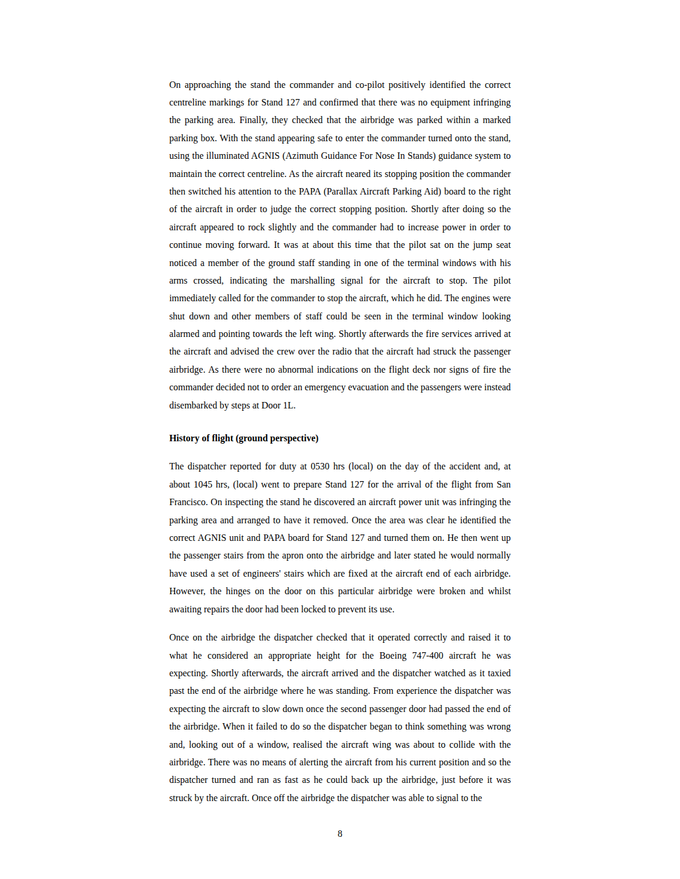On approaching the stand the commander and co-pilot positively identified the correct centreline markings for Stand 127 and confirmed that there was no equipment infringing the parking area. Finally, they checked that the airbridge was parked within a marked parking box. With the stand appearing safe to enter the commander turned onto the stand, using the illuminated AGNIS (Azimuth Guidance For Nose In Stands) guidance system to maintain the correct centreline. As the aircraft neared its stopping position the commander then switched his attention to the PAPA (Parallax Aircraft Parking Aid) board to the right of the aircraft in order to judge the correct stopping position. Shortly after doing so the aircraft appeared to rock slightly and the commander had to increase power in order to continue moving forward. It was at about this time that the pilot sat on the jump seat noticed a member of the ground staff standing in one of the terminal windows with his arms crossed, indicating the marshalling signal for the aircraft to stop. The pilot immediately called for the commander to stop the aircraft, which he did. The engines were shut down and other members of staff could be seen in the terminal window looking alarmed and pointing towards the left wing. Shortly afterwards the fire services arrived at the aircraft and advised the crew over the radio that the aircraft had struck the passenger airbridge. As there were no abnormal indications on the flight deck nor signs of fire the commander decided not to order an emergency evacuation and the passengers were instead disembarked by steps at Door 1L.
History of flight (ground perspective)
The dispatcher reported for duty at 0530 hrs (local) on the day of the accident and, at about 1045 hrs, (local) went to prepare Stand 127 for the arrival of the flight from San Francisco. On inspecting the stand he discovered an aircraft power unit was infringing the parking area and arranged to have it removed. Once the area was clear he identified the correct AGNIS unit and PAPA board for Stand 127 and turned them on. He then went up the passenger stairs from the apron onto the airbridge and later stated he would normally have used a set of engineers' stairs which are fixed at the aircraft end of each airbridge. However, the hinges on the door on this particular airbridge were broken and whilst awaiting repairs the door had been locked to prevent its use.
Once on the airbridge the dispatcher checked that it operated correctly and raised it to what he considered an appropriate height for the Boeing 747-400 aircraft he was expecting. Shortly afterwards, the aircraft arrived and the dispatcher watched as it taxied past the end of the airbridge where he was standing. From experience the dispatcher was expecting the aircraft to slow down once the second passenger door had passed the end of the airbridge. When it failed to do so the dispatcher began to think something was wrong and, looking out of a window, realised the aircraft wing was about to collide with the airbridge. There was no means of alerting the aircraft from his current position and so the dispatcher turned and ran as fast as he could back up the airbridge, just before it was struck by the aircraft. Once off the airbridge the dispatcher was able to signal to the
8